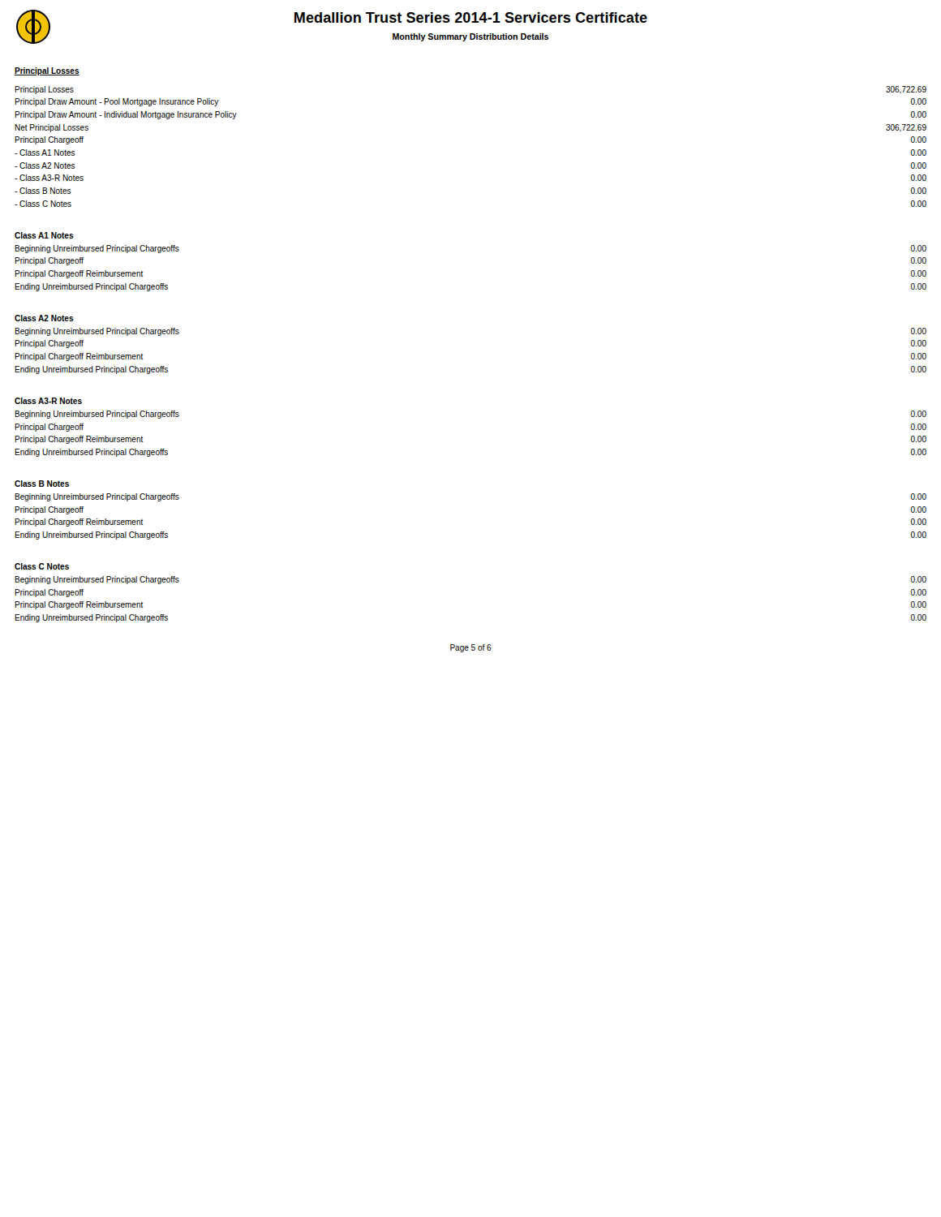Medallion Trust Series 2014-1 Servicers Certificate
Monthly Summary Distribution Details
Principal Losses
| Principal Losses | 306,722.69 |
| Principal Draw Amount - Pool Mortgage Insurance Policy | 0.00 |
| Principal Draw Amount - Individual Mortgage Insurance Policy | 0.00 |
| Net Principal Losses | 306,722.69 |
| Principal Chargeoff | 0.00 |
| - Class A1 Notes | 0.00 |
| - Class A2 Notes | 0.00 |
| - Class A3-R Notes | 0.00 |
| - Class B Notes | 0.00 |
| - Class C Notes | 0.00 |
| Class A1 Notes | |
| Beginning Unreimbursed Principal Chargeoffs | 0.00 |
| Principal Chargeoff | 0.00 |
| Principal Chargeoff Reimbursement | 0.00 |
| Ending Unreimbursed Principal Chargeoffs | 0.00 |
| Class A2 Notes | |
| Beginning Unreimbursed Principal Chargeoffs | 0.00 |
| Principal Chargeoff | 0.00 |
| Principal Chargeoff Reimbursement | 0.00 |
| Ending Unreimbursed Principal Chargeoffs | 0.00 |
| Class A3-R Notes | |
| Beginning Unreimbursed Principal Chargeoffs | 0.00 |
| Principal Chargeoff | 0.00 |
| Principal Chargeoff Reimbursement | 0.00 |
| Ending Unreimbursed Principal Chargeoffs | 0.00 |
| Class B Notes | |
| Beginning Unreimbursed Principal Chargeoffs | 0.00 |
| Principal Chargeoff | 0.00 |
| Principal Chargeoff Reimbursement | 0.00 |
| Ending Unreimbursed Principal Chargeoffs | 0.00 |
| Class C Notes | |
| Beginning Unreimbursed Principal Chargeoffs | 0.00 |
| Principal Chargeoff | 0.00 |
| Principal Chargeoff Reimbursement | 0.00 |
| Ending Unreimbursed Principal Chargeoffs | 0.00 |
Page 5 of 6